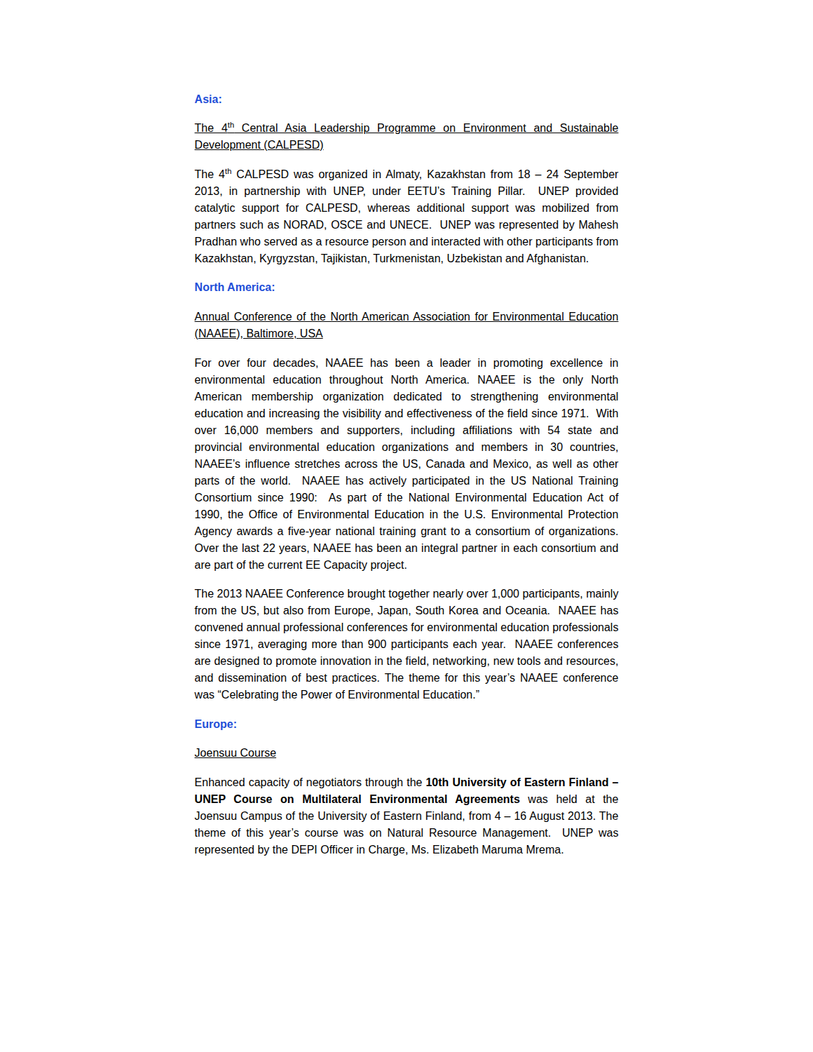Asia:
The 4th Central Asia Leadership Programme on Environment and Sustainable Development (CALPESD)
The 4th CALPESD was organized in Almaty, Kazakhstan from 18 – 24 September 2013, in partnership with UNEP, under EETU’s Training Pillar. UNEP provided catalytic support for CALPESD, whereas additional support was mobilized from partners such as NORAD, OSCE and UNECE. UNEP was represented by Mahesh Pradhan who served as a resource person and interacted with other participants from Kazakhstan, Kyrgyzstan, Tajikistan, Turkmenistan, Uzbekistan and Afghanistan.
North America:
Annual Conference of the North American Association for Environmental Education (NAAEE), Baltimore, USA
For over four decades, NAAEE has been a leader in promoting excellence in environmental education throughout North America. NAAEE is the only North American membership organization dedicated to strengthening environmental education and increasing the visibility and effectiveness of the field since 1971. With over 16,000 members and supporters, including affiliations with 54 state and provincial environmental education organizations and members in 30 countries, NAAEE’s influence stretches across the US, Canada and Mexico, as well as other parts of the world. NAAEE has actively participated in the US National Training Consortium since 1990: As part of the National Environmental Education Act of 1990, the Office of Environmental Education in the U.S. Environmental Protection Agency awards a five-year national training grant to a consortium of organizations. Over the last 22 years, NAAEE has been an integral partner in each consortium and are part of the current EE Capacity project.
The 2013 NAAEE Conference brought together nearly over 1,000 participants, mainly from the US, but also from Europe, Japan, South Korea and Oceania. NAAEE has convened annual professional conferences for environmental education professionals since 1971, averaging more than 900 participants each year. NAAEE conferences are designed to promote innovation in the field, networking, new tools and resources, and dissemination of best practices. The theme for this year’s NAAEE conference was “Celebrating the Power of Environmental Education.”
Europe:
Joensuu Course
Enhanced capacity of negotiators through the 10th University of Eastern Finland – UNEP Course on Multilateral Environmental Agreements was held at the Joensuu Campus of the University of Eastern Finland, from 4 – 16 August 2013. The theme of this year’s course was on Natural Resource Management. UNEP was represented by the DEPI Officer in Charge, Ms. Elizabeth Maruma Mrema.